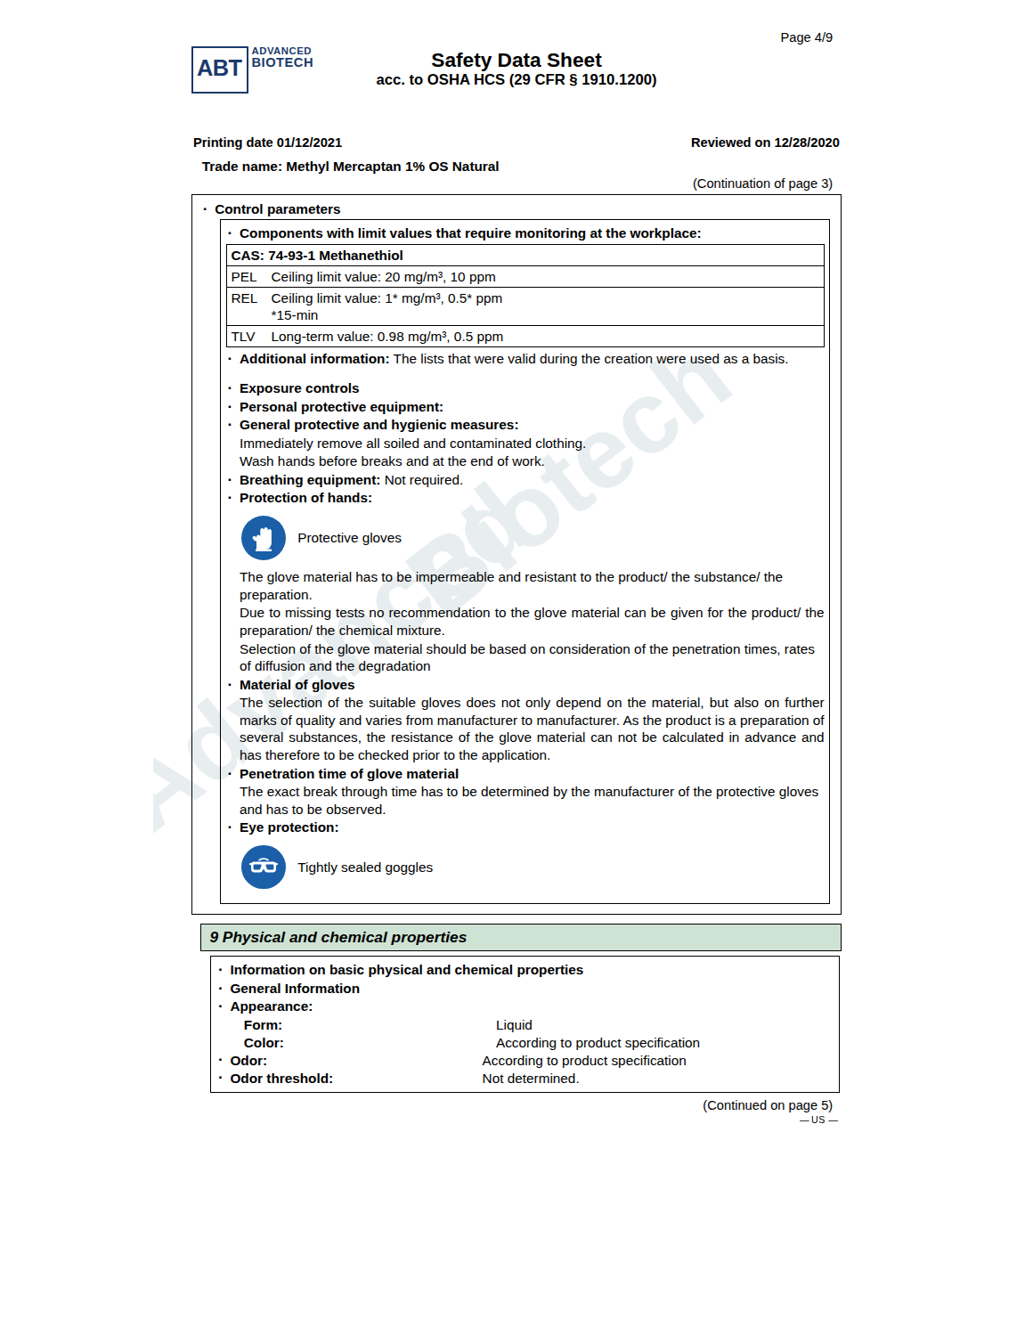Advanced Biotech
Page 4/9
ABT
ADVANCED
BIOTECH
Safety Data Sheet
acc. to OSHA HCS (29 CFR § 1910.1200)
Printing date 01/12/2021
Reviewed on 12/28/2020
Trade name: Methyl Mercaptan 1% OS Natural
(Continuation of page 3)
Control parameters
Components with limit values that require monitoring at the workplace:
| CAS: 74-93-1 Methanethiol |
| PEL | Ceiling limit value: 20 mg/m³, 10 ppm |
| REL | Ceiling limit value: 1* mg/m³, 0.5* ppm *15-min |
| TLV | Long-term value: 0.98 mg/m³, 0.5 ppm |
Additional information: The lists that were valid during the creation were used as a basis.
Exposure controls
Personal protective equipment:
General protective and hygienic measures:
Immediately remove all soiled and contaminated clothing.
Wash hands before breaks and at the end of work.
Breathing equipment: Not required.
Protection of hands:
Protective gloves
The glove material has to be impermeable and resistant to the product/ the substance/ the preparation.
Due to missing tests no recommendation to the glove material can be given for the product/ the preparation/ the chemical mixture.
Selection of the glove material should be based on consideration of the penetration times, rates of diffusion and the degradation
Material of gloves
The selection of the suitable gloves does not only depend on the material, but also on further marks of quality and varies from manufacturer to manufacturer. As the product is a preparation of several substances, the resistance of the glove material can not be calculated in advance and has therefore to be checked prior to the application.
Penetration time of glove material
The exact break through time has to be determined by the manufacturer of the protective gloves and has to be observed.
Eye protection:
Tightly sealed goggles
9 Physical and chemical properties
Information on basic physical and chemical properties
General Information
Appearance:
Form:
Liquid
Color:
According to product specification
Odor:
According to product specification
Odor threshold:
Not determined.
(Continued on page 5)
— US —